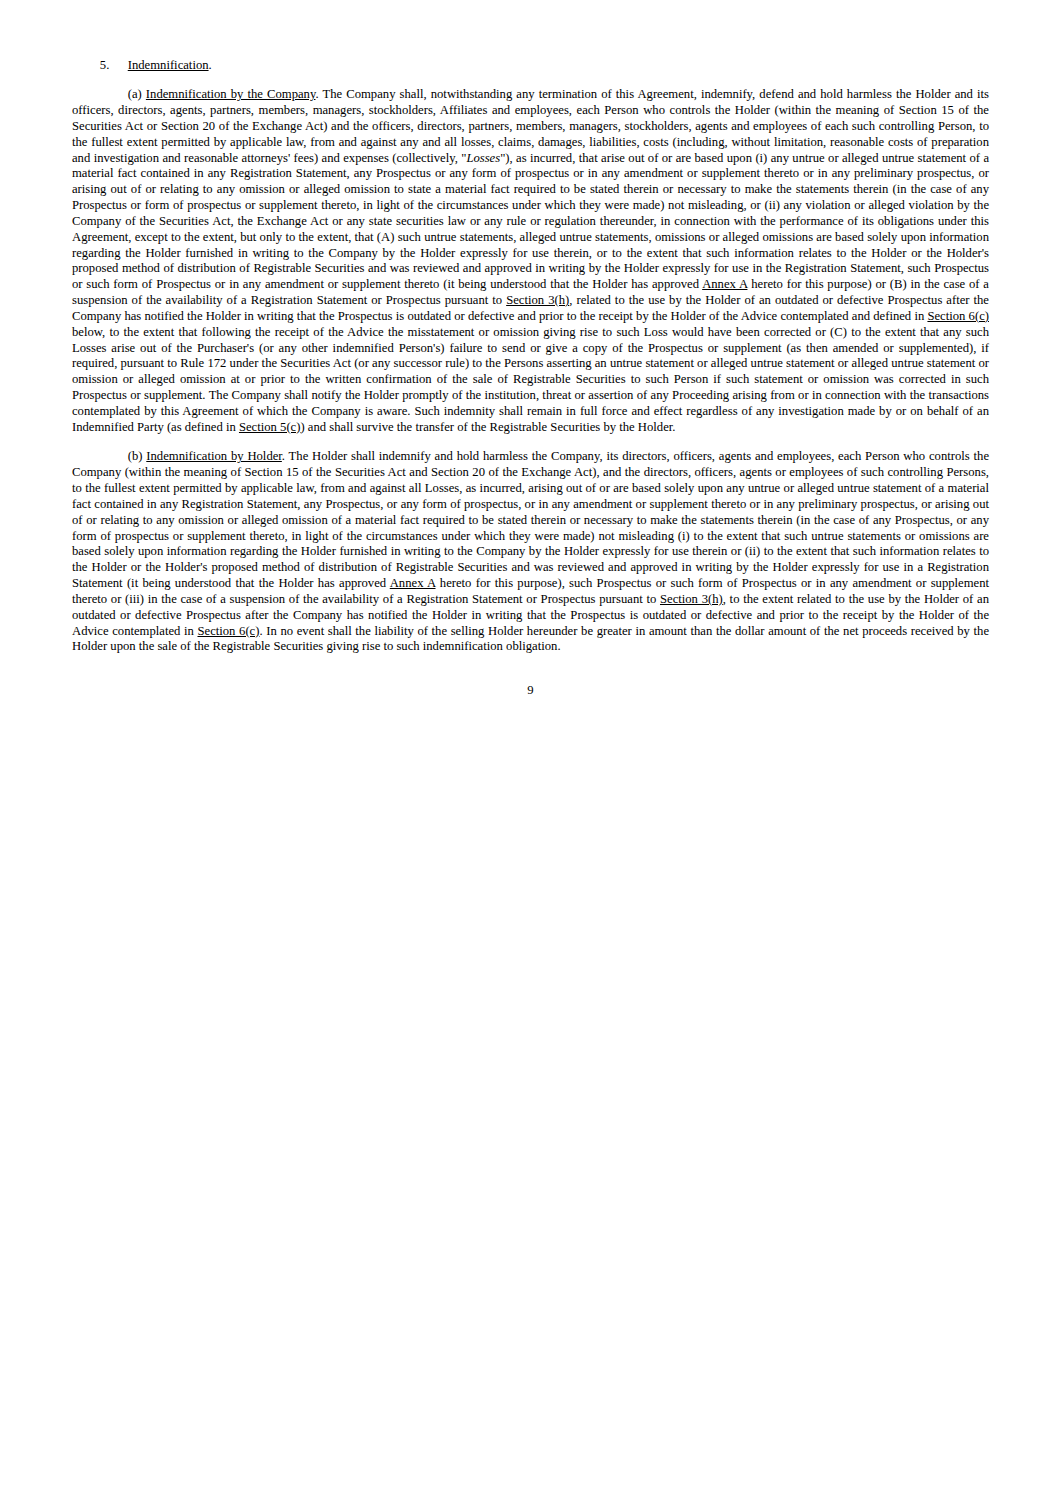5. Indemnification.
(a) Indemnification by the Company. The Company shall, notwithstanding any termination of this Agreement, indemnify, defend and hold harmless the Holder and its officers, directors, agents, partners, members, managers, stockholders, Affiliates and employees, each Person who controls the Holder (within the meaning of Section 15 of the Securities Act or Section 20 of the Exchange Act) and the officers, directors, partners, members, managers, stockholders, agents and employees of each such controlling Person, to the fullest extent permitted by applicable law, from and against any and all losses, claims, damages, liabilities, costs (including, without limitation, reasonable costs of preparation and investigation and reasonable attorneys' fees) and expenses (collectively, "Losses"), as incurred, that arise out of or are based upon (i) any untrue or alleged untrue statement of a material fact contained in any Registration Statement, any Prospectus or any form of prospectus or in any amendment or supplement thereto or in any preliminary prospectus, or arising out of or relating to any omission or alleged omission to state a material fact required to be stated therein or necessary to make the statements therein (in the case of any Prospectus or form of prospectus or supplement thereto, in light of the circumstances under which they were made) not misleading, or (ii) any violation or alleged violation by the Company of the Securities Act, the Exchange Act or any state securities law or any rule or regulation thereunder, in connection with the performance of its obligations under this Agreement, except to the extent, but only to the extent, that (A) such untrue statements, alleged untrue statements, omissions or alleged omissions are based solely upon information regarding the Holder furnished in writing to the Company by the Holder expressly for use therein, or to the extent that such information relates to the Holder or the Holder's proposed method of distribution of Registrable Securities and was reviewed and approved in writing by the Holder expressly for use in the Registration Statement, such Prospectus or such form of Prospectus or in any amendment or supplement thereto (it being understood that the Holder has approved Annex A hereto for this purpose) or (B) in the case of a suspension of the availability of a Registration Statement or Prospectus pursuant to Section 3(h), related to the use by the Holder of an outdated or defective Prospectus after the Company has notified the Holder in writing that the Prospectus is outdated or defective and prior to the receipt by the Holder of the Advice contemplated and defined in Section 6(c) below, to the extent that following the receipt of the Advice the misstatement or omission giving rise to such Loss would have been corrected or (C) to the extent that any such Losses arise out of the Purchaser's (or any other indemnified Person's) failure to send or give a copy of the Prospectus or supplement (as then amended or supplemented), if required, pursuant to Rule 172 under the Securities Act (or any successor rule) to the Persons asserting an untrue statement or alleged untrue statement or alleged untrue statement or omission or alleged omission at or prior to the written confirmation of the sale of Registrable Securities to such Person if such statement or omission was corrected in such Prospectus or supplement. The Company shall notify the Holder promptly of the institution, threat or assertion of any Proceeding arising from or in connection with the transactions contemplated by this Agreement of which the Company is aware. Such indemnity shall remain in full force and effect regardless of any investigation made by or on behalf of an Indemnified Party (as defined in Section 5(c)) and shall survive the transfer of the Registrable Securities by the Holder.
(b) Indemnification by Holder. The Holder shall indemnify and hold harmless the Company, its directors, officers, agents and employees, each Person who controls the Company (within the meaning of Section 15 of the Securities Act and Section 20 of the Exchange Act), and the directors, officers, agents or employees of such controlling Persons, to the fullest extent permitted by applicable law, from and against all Losses, as incurred, arising out of or are based solely upon any untrue or alleged untrue statement of a material fact contained in any Registration Statement, any Prospectus, or any form of prospectus, or in any amendment or supplement thereto or in any preliminary prospectus, or arising out of or relating to any omission or alleged omission of a material fact required to be stated therein or necessary to make the statements therein (in the case of any Prospectus, or any form of prospectus or supplement thereto, in light of the circumstances under which they were made) not misleading (i) to the extent that such untrue statements or omissions are based solely upon information regarding the Holder furnished in writing to the Company by the Holder expressly for use therein or (ii) to the extent that such information relates to the Holder or the Holder's proposed method of distribution of Registrable Securities and was reviewed and approved in writing by the Holder expressly for use in a Registration Statement (it being understood that the Holder has approved Annex A hereto for this purpose), such Prospectus or such form of Prospectus or in any amendment or supplement thereto or (iii) in the case of a suspension of the availability of a Registration Statement or Prospectus pursuant to Section 3(h), to the extent related to the use by the Holder of an outdated or defective Prospectus after the Company has notified the Holder in writing that the Prospectus is outdated or defective and prior to the receipt by the Holder of the Advice contemplated in Section 6(c). In no event shall the liability of the selling Holder hereunder be greater in amount than the dollar amount of the net proceeds received by the Holder upon the sale of the Registrable Securities giving rise to such indemnification obligation.
9